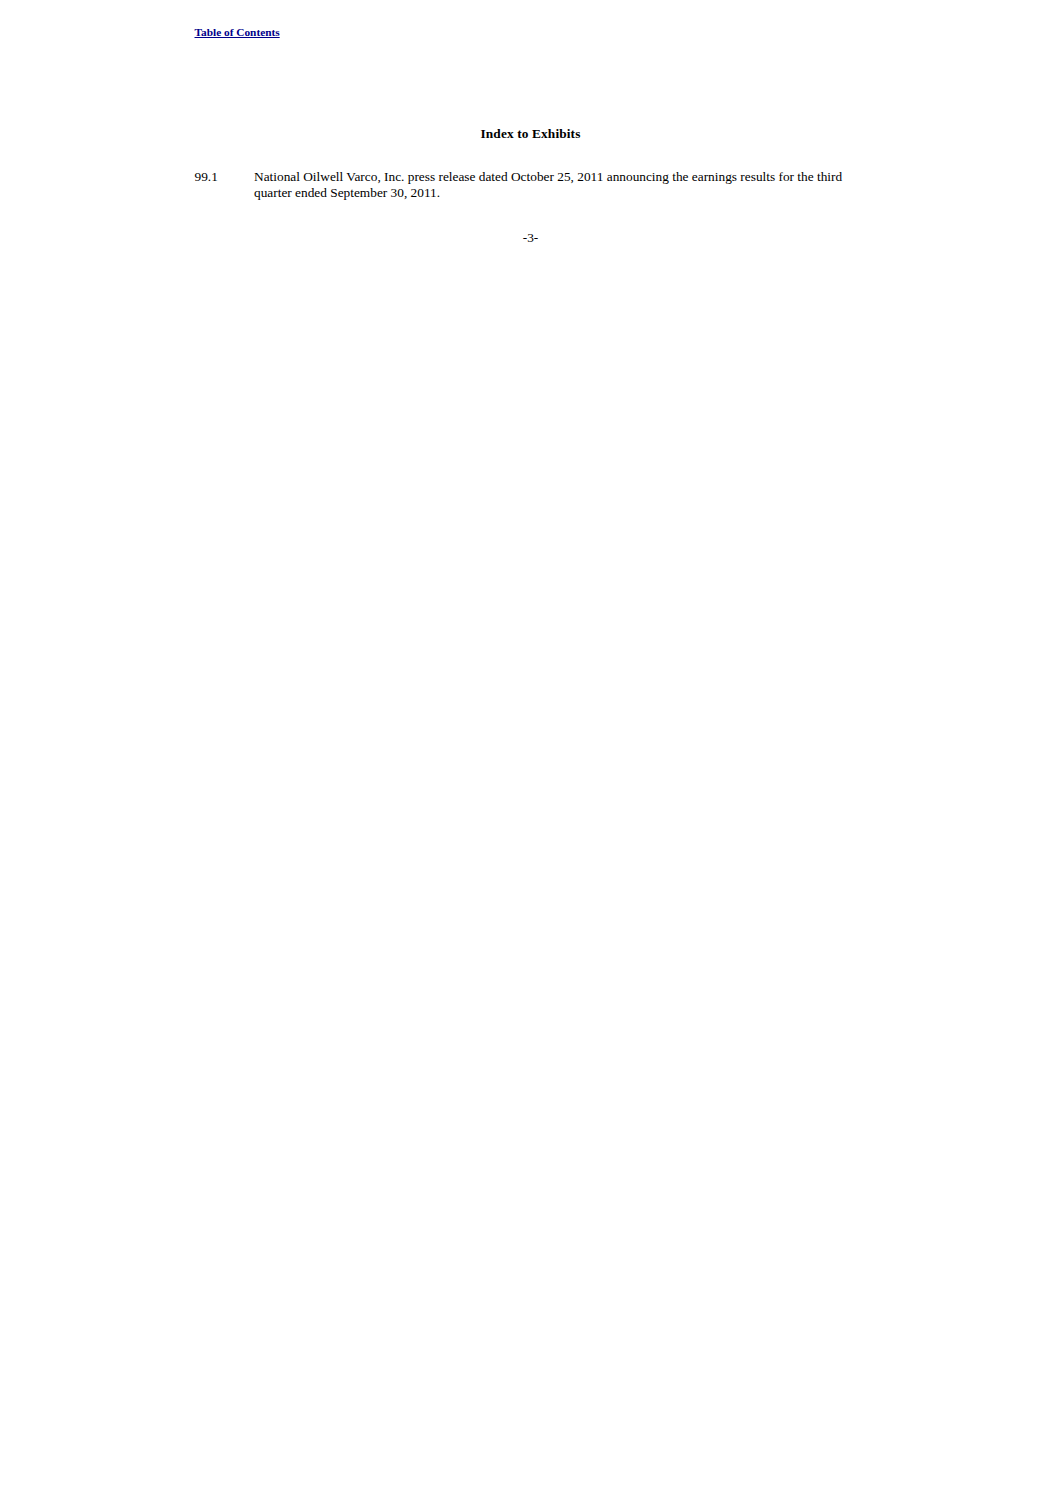Table of Contents
Index to Exhibits
| 99.1 | National Oilwell Varco, Inc. press release dated October 25, 2011 announcing the earnings results for the third quarter ended September 30, 2011. |
-3-